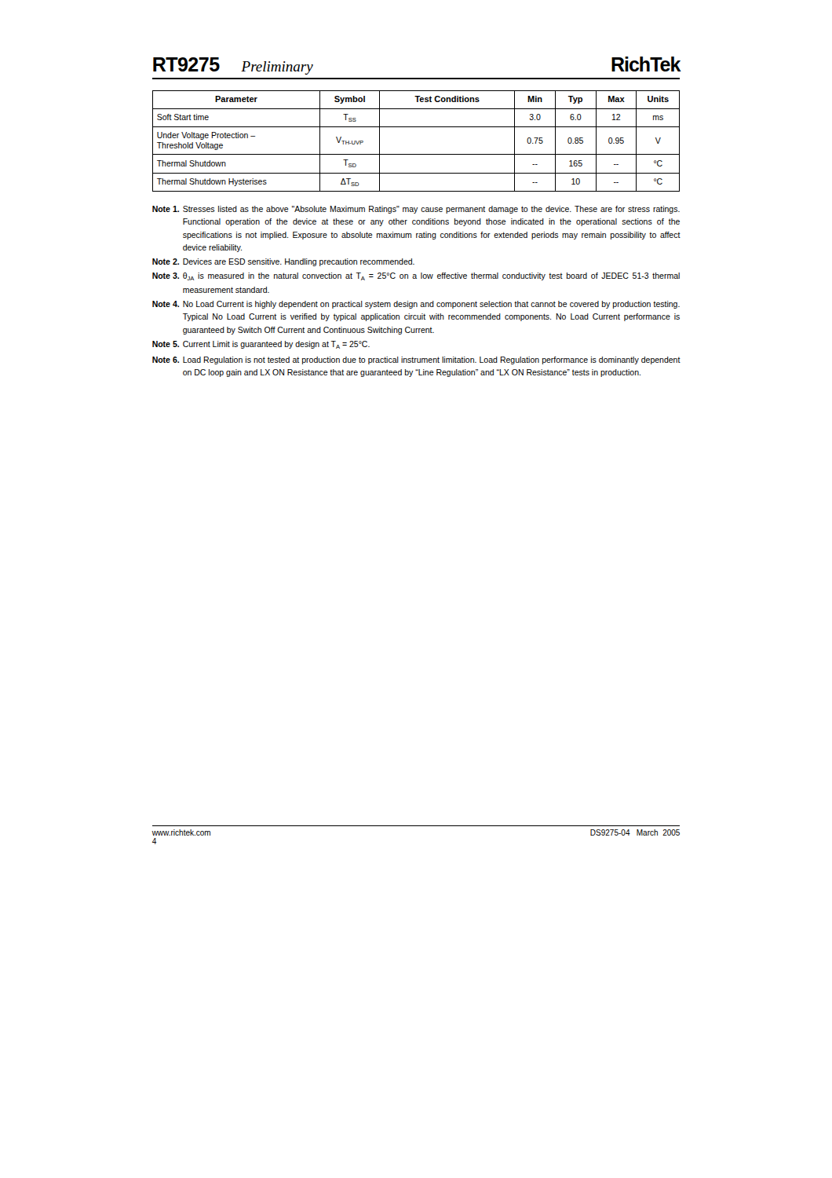RT9275 Preliminary
RichTek
| Parameter | Symbol | Test Conditions | Min | Typ | Max | Units |
| --- | --- | --- | --- | --- | --- | --- |
| Soft Start time | T SS | | 3.0 | 6.0 | 12 | ms |
| Under Voltage Protection – Threshold Voltage | V TH-UVP | | 0.75 | 0.85 | 0.95 | V |
| Thermal Shutdown | T SD | | -- | 165 | -- | °C |
| Thermal Shutdown Hysterises | ΔT SD | | -- | 10 | -- | °C |
Note 1. Stresses listed as the above "Absolute Maximum Ratings" may cause permanent damage to the device. These are for stress ratings. Functional operation of the device at these or any other conditions beyond those indicated in the operational sections of the specifications is not implied. Exposure to absolute maximum rating conditions for extended periods may remain possibility to affect device reliability.
Note 2. Devices are ESD sensitive. Handling precaution recommended.
Note 3. θJA is measured in the natural convection at TA = 25°C on a low effective thermal conductivity test board of JEDEC 51-3 thermal measurement standard.
Note 4. No Load Current is highly dependent on practical system design and component selection that cannot be covered by production testing. Typical No Load Current is verified by typical application circuit with recommended components. No Load Current performance is guaranteed by Switch Off Current and Continuous Switching Current.
Note 5. Current Limit is guaranteed by design at TA = 25°C.
Note 6. Load Regulation is not tested at production due to practical instrument limitation. Load Regulation performance is dominantly dependent on DC loop gain and LX ON Resistance that are guaranteed by “Line Regulation” and “LX ON Resistance” tests in production.
www.richtek.com
4
DS9275-04 March 2005